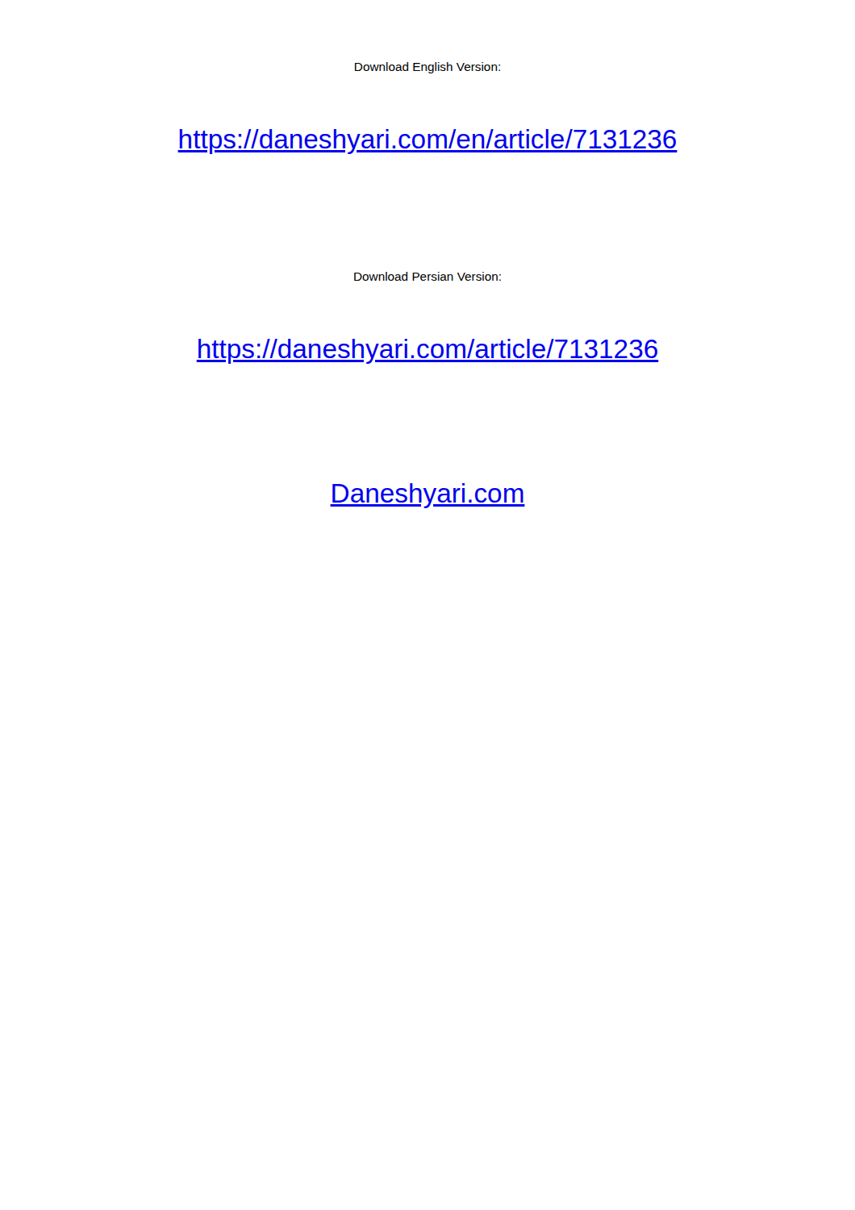Download English Version:
https://daneshyari.com/en/article/7131236
Download Persian Version:
https://daneshyari.com/article/7131236
Daneshyari.com